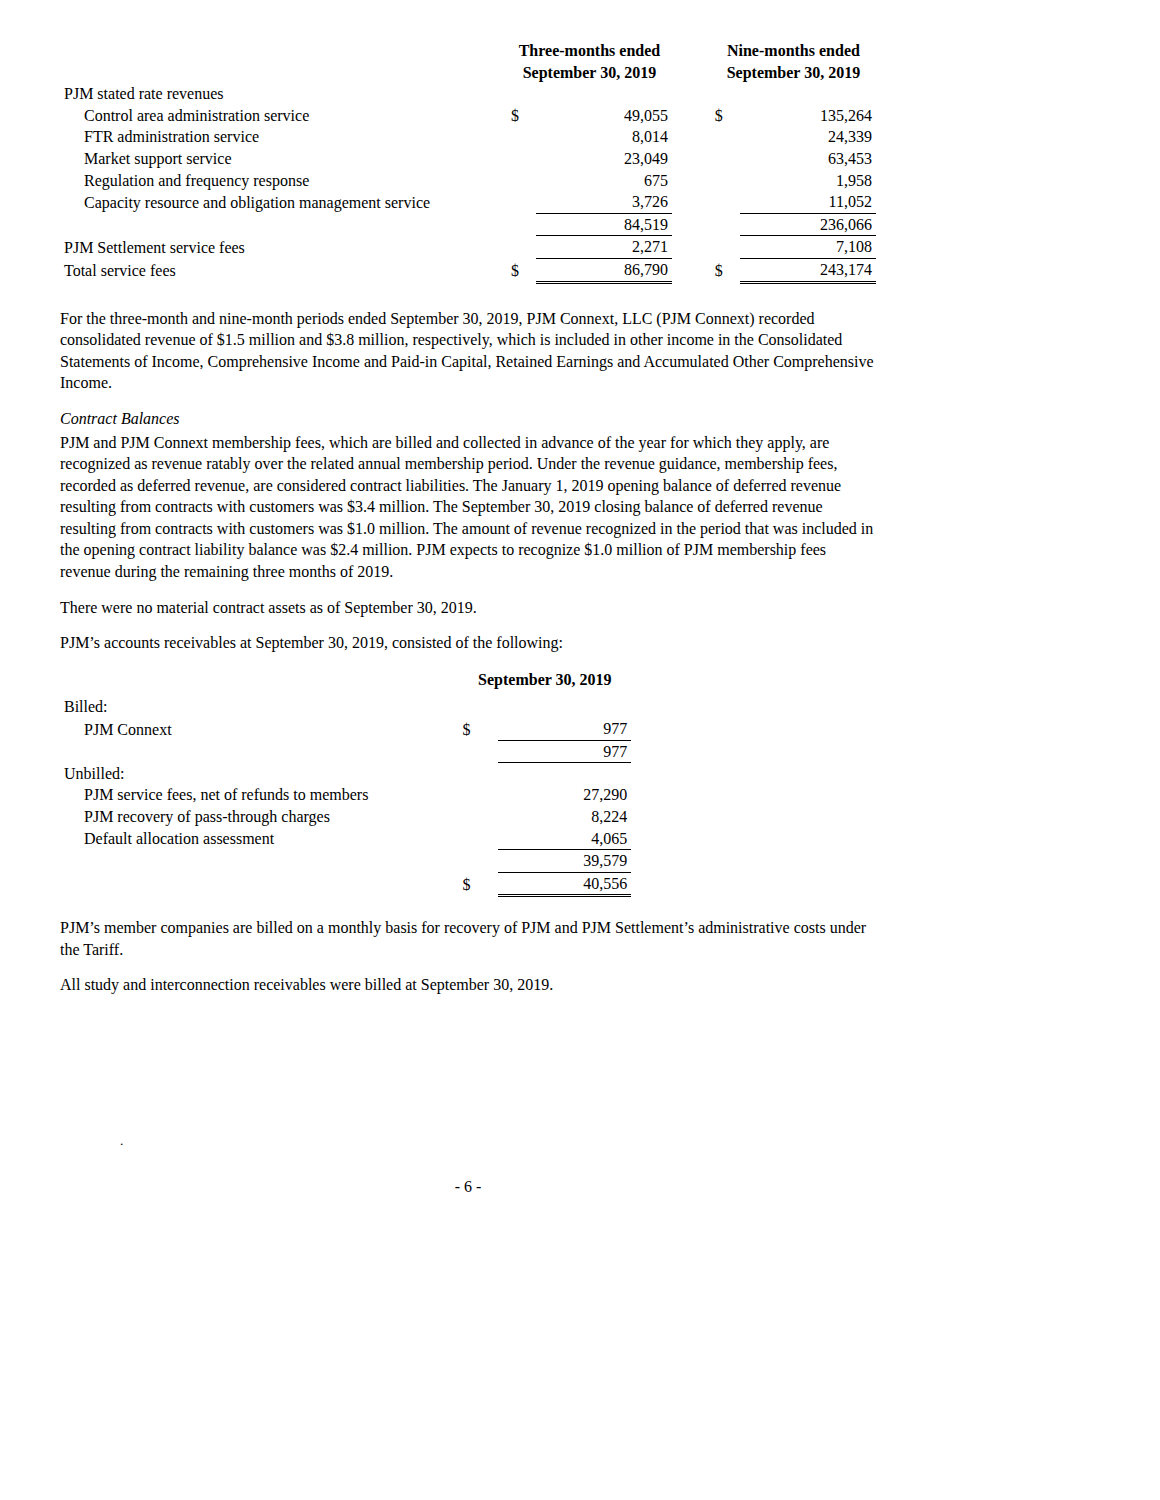| | Three-months ended September 30, 2019 | | Nine-months ended September 30, 2019 |
| --- | --- | --- | --- |
| PJM stated rate revenues | | | | | |
| Control area administration service | $ | 49,055 | | $ | 135,264 |
| FTR administration service | | 8,014 | | | 24,339 |
| Market support service | | 23,049 | | | 63,453 |
| Regulation and frequency response | | 675 | | | 1,958 |
| Capacity resource and obligation management service | | 3,726 | | | 11,052 |
| | | 84,519 | | | 236,066 |
| PJM Settlement service fees | | 2,271 | | | 7,108 |
| Total service fees | $ | 86,790 | | $ | 243,174 |
For the three-month and nine-month periods ended September 30, 2019, PJM Connext, LLC (PJM Connext) recorded consolidated revenue of $1.5 million and $3.8 million, respectively, which is included in other income in the Consolidated Statements of Income, Comprehensive Income and Paid-in Capital, Retained Earnings and Accumulated Other Comprehensive Income.
Contract Balances
PJM and PJM Connext membership fees, which are billed and collected in advance of the year for which they apply, are recognized as revenue ratably over the related annual membership period. Under the revenue guidance, membership fees, recorded as deferred revenue, are considered contract liabilities. The January 1, 2019 opening balance of deferred revenue resulting from contracts with customers was $3.4 million. The September 30, 2019 closing balance of deferred revenue resulting from contracts with customers was $1.0 million. The amount of revenue recognized in the period that was included in the opening contract liability balance was $2.4 million. PJM expects to recognize $1.0 million of PJM membership fees revenue during the remaining three months of 2019.
There were no material contract assets as of September 30, 2019.
PJM’s accounts receivables at September 30, 2019, consisted of the following:
| | September 30, 2019 |
| --- | --- |
| Billed: | | |
| PJM Connext | $ | 977 |
| | | 977 |
| Unbilled: | | |
| PJM service fees, net of refunds to members | | 27,290 |
| PJM recovery of pass-through charges | | 8,224 |
| Default allocation assessment | | 4,065 |
| | | 39,579 |
| | $ | 40,556 |
PJM’s member companies are billed on a monthly basis for recovery of PJM and PJM Settlement’s administrative costs under the Tariff.
All study and interconnection receivables were billed at September 30, 2019.
.
- 6 -